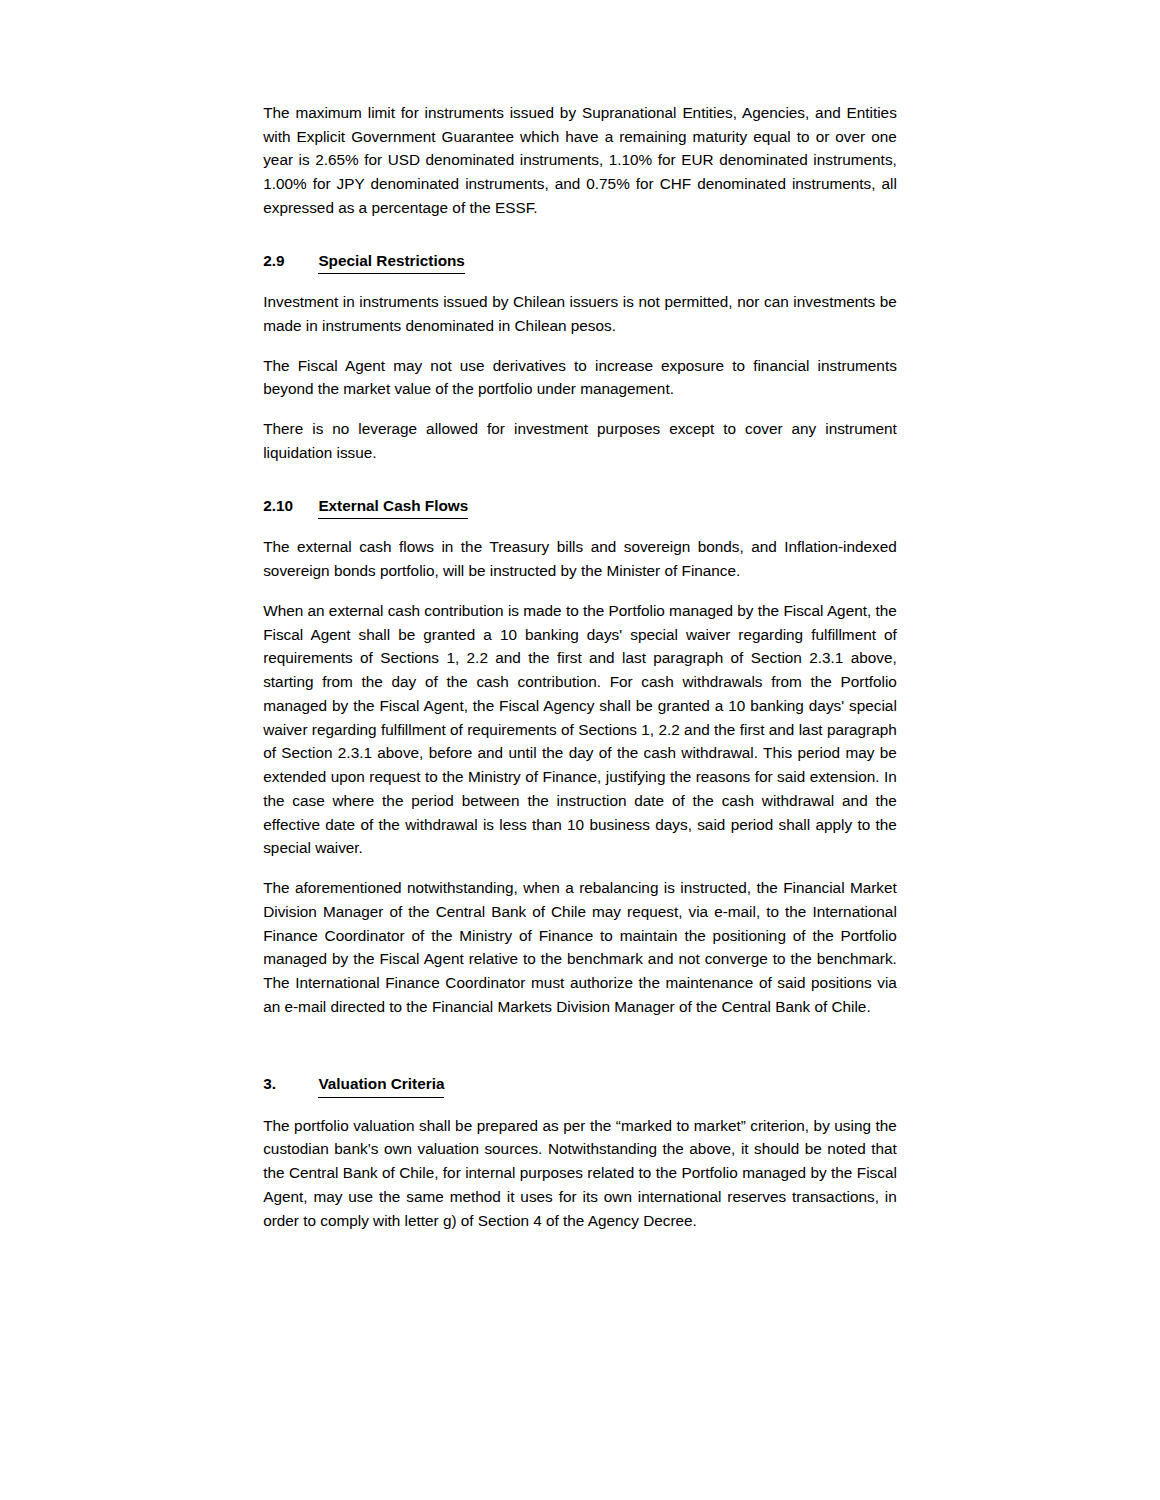The maximum limit for instruments issued by Supranational Entities, Agencies, and Entities with Explicit Government Guarantee which have a remaining maturity equal to or over one year is 2.65% for USD denominated instruments, 1.10% for EUR denominated instruments, 1.00% for JPY denominated instruments, and 0.75% for CHF denominated instruments, all expressed as a percentage of the ESSF.
2.9 Special Restrictions
Investment in instruments issued by Chilean issuers is not permitted, nor can investments be made in instruments denominated in Chilean pesos.
The Fiscal Agent may not use derivatives to increase exposure to financial instruments beyond the market value of the portfolio under management.
There is no leverage allowed for investment purposes except to cover any instrument liquidation issue.
2.10 External Cash Flows
The external cash flows in the Treasury bills and sovereign bonds, and Inflation-indexed sovereign bonds portfolio, will be instructed by the Minister of Finance.
When an external cash contribution is made to the Portfolio managed by the Fiscal Agent, the Fiscal Agent shall be granted a 10 banking days' special waiver regarding fulfillment of requirements of Sections 1, 2.2 and the first and last paragraph of Section 2.3.1 above, starting from the day of the cash contribution. For cash withdrawals from the Portfolio managed by the Fiscal Agent, the Fiscal Agency shall be granted a 10 banking days' special waiver regarding fulfillment of requirements of Sections 1, 2.2 and the first and last paragraph of Section 2.3.1 above, before and until the day of the cash withdrawal. This period may be extended upon request to the Ministry of Finance, justifying the reasons for said extension. In the case where the period between the instruction date of the cash withdrawal and the effective date of the withdrawal is less than 10 business days, said period shall apply to the special waiver.
The aforementioned notwithstanding, when a rebalancing is instructed, the Financial Market Division Manager of the Central Bank of Chile may request, via e-mail, to the International Finance Coordinator of the Ministry of Finance to maintain the positioning of the Portfolio managed by the Fiscal Agent relative to the benchmark and not converge to the benchmark. The International Finance Coordinator must authorize the maintenance of said positions via an e-mail directed to the Financial Markets Division Manager of the Central Bank of Chile.
3. Valuation Criteria
The portfolio valuation shall be prepared as per the “marked to market” criterion, by using the custodian bank’s own valuation sources. Notwithstanding the above, it should be noted that the Central Bank of Chile, for internal purposes related to the Portfolio managed by the Fiscal Agent, may use the same method it uses for its own international reserves transactions, in order to comply with letter g) of Section 4 of the Agency Decree.